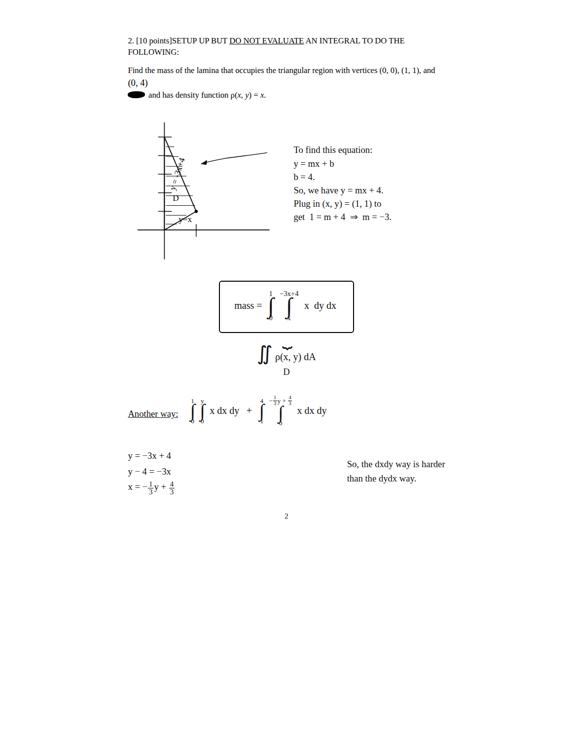2. [10 points]SETUP UP BUT DO NOT EVALUATE AN INTEGRAL TO DO THE FOLLOWING:
Find the mass of the lamina that occupies the triangular region with vertices (0, 0), (1, 1), and (0, 4)
and has density function ρ(x, y) = x.
y = -3x+4 y=x D
To find this equation:
y = mx + b
b = 4.
So, we have y = mx + 4.
Plug in (x, y) = (1, 1) to
get 1 = m + 4 ⇒ m = −3.
mass = 1 ∫ 0 −3x+4 ∫ x x dy dx
⏟
∬ ρ(x, y) dA
D
Another way:
1 ∫ 0 y ∫ 0 x dx dy + 4 ∫ 1 −13y + 43 ∫ 0 x dx dy
y = −3x + 4
y − 4 = −3x
x = −13y + 43
So, the dxdy way is harder
than the dydx way.
2